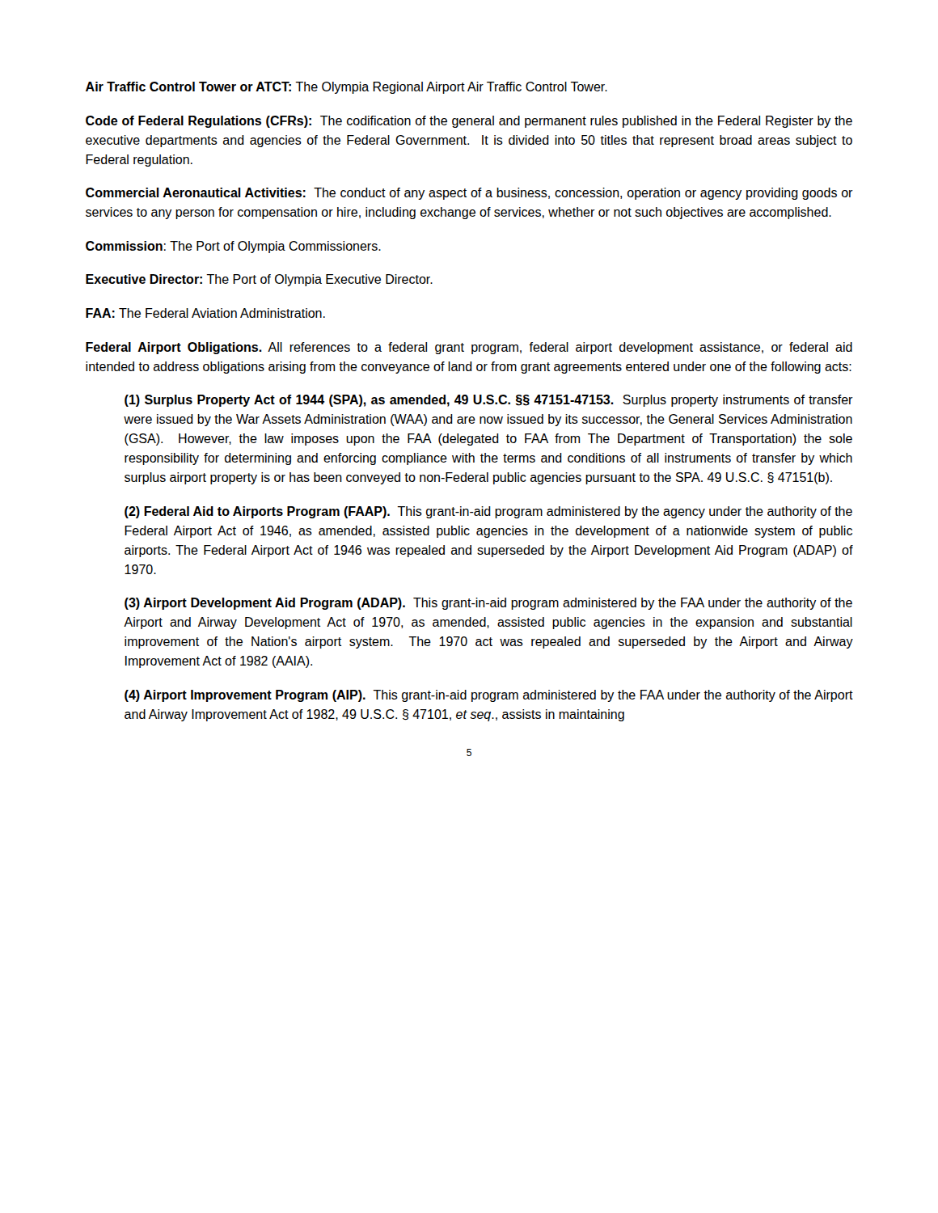Air Traffic Control Tower or ATCT: The Olympia Regional Airport Air Traffic Control Tower.
Code of Federal Regulations (CFRs): The codification of the general and permanent rules published in the Federal Register by the executive departments and agencies of the Federal Government. It is divided into 50 titles that represent broad areas subject to Federal regulation.
Commercial Aeronautical Activities: The conduct of any aspect of a business, concession, operation or agency providing goods or services to any person for compensation or hire, including exchange of services, whether or not such objectives are accomplished.
Commission: The Port of Olympia Commissioners.
Executive Director: The Port of Olympia Executive Director.
FAA: The Federal Aviation Administration.
Federal Airport Obligations. All references to a federal grant program, federal airport development assistance, or federal aid intended to address obligations arising from the conveyance of land or from grant agreements entered under one of the following acts:
(1) Surplus Property Act of 1944 (SPA), as amended, 49 U.S.C. §§ 47151-47153. Surplus property instruments of transfer were issued by the War Assets Administration (WAA) and are now issued by its successor, the General Services Administration (GSA). However, the law imposes upon the FAA (delegated to FAA from The Department of Transportation) the sole responsibility for determining and enforcing compliance with the terms and conditions of all instruments of transfer by which surplus airport property is or has been conveyed to non-Federal public agencies pursuant to the SPA. 49 U.S.C. § 47151(b).
(2) Federal Aid to Airports Program (FAAP). This grant-in-aid program administered by the agency under the authority of the Federal Airport Act of 1946, as amended, assisted public agencies in the development of a nationwide system of public airports. The Federal Airport Act of 1946 was repealed and superseded by the Airport Development Aid Program (ADAP) of 1970.
(3) Airport Development Aid Program (ADAP). This grant-in-aid program administered by the FAA under the authority of the Airport and Airway Development Act of 1970, as amended, assisted public agencies in the expansion and substantial improvement of the Nation's airport system. The 1970 act was repealed and superseded by the Airport and Airway Improvement Act of 1982 (AAIA).
(4) Airport Improvement Program (AIP). This grant-in-aid program administered by the FAA under the authority of the Airport and Airway Improvement Act of 1982, 49 U.S.C. § 47101, et seq., assists in maintaining
5